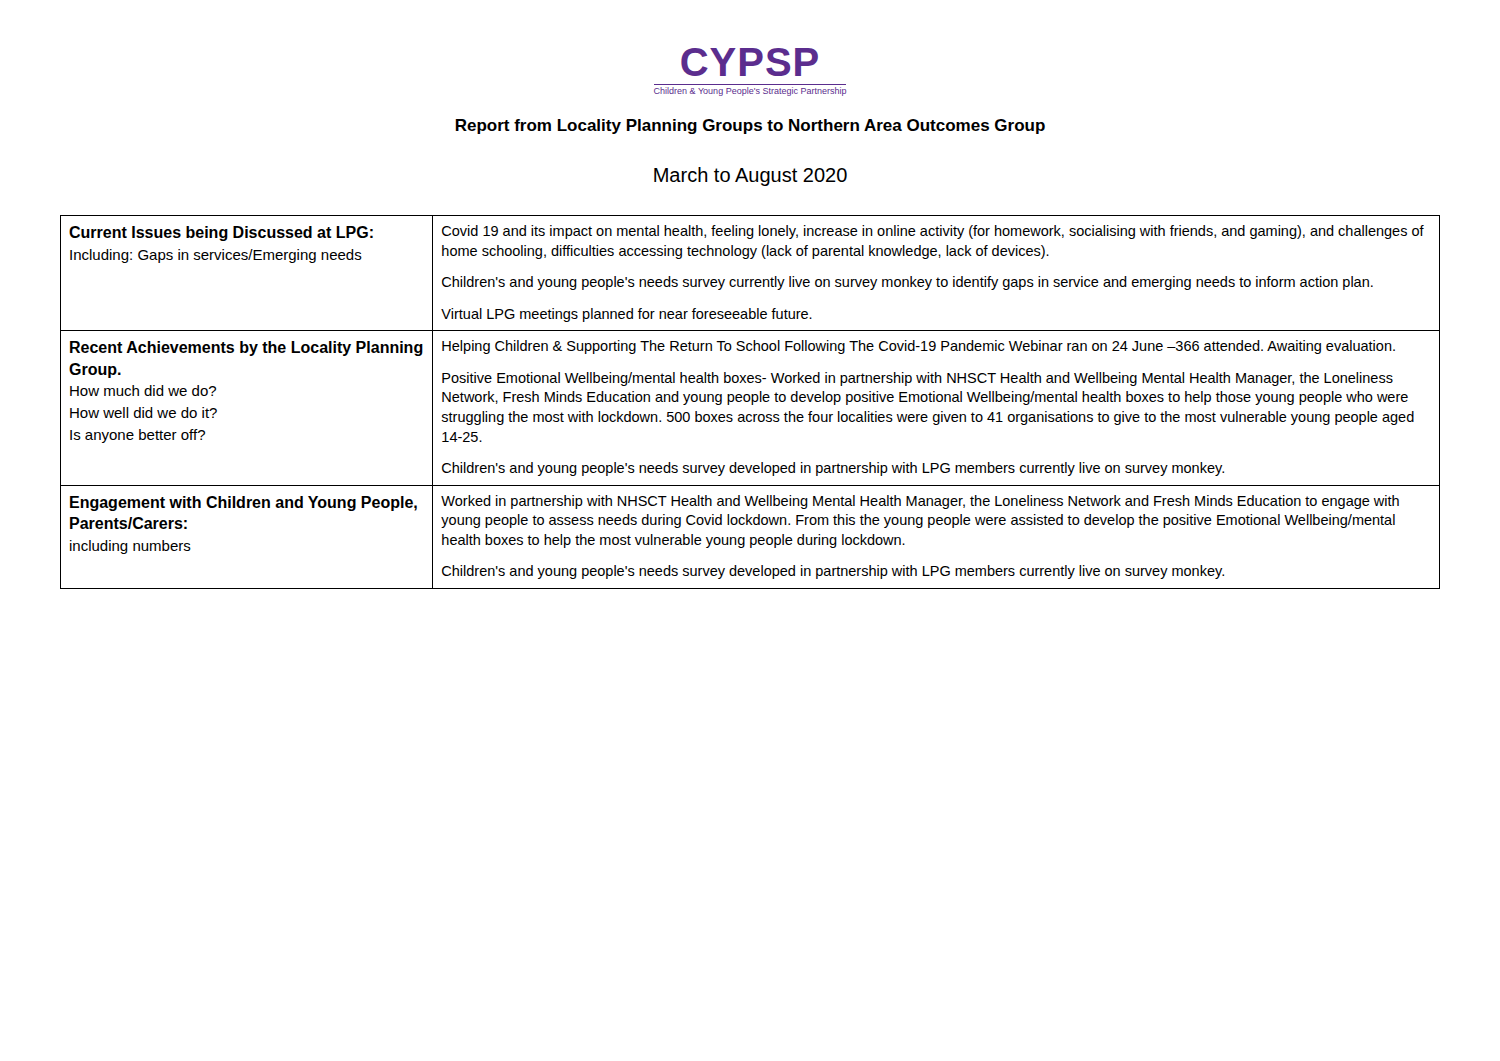CYPSP
Children & Young People's Strategic Partnership
Report from Locality Planning Groups to Northern Area Outcomes Group
March to August 2020
| Current Issues being Discussed at LPG: Including: Gaps in services/Emerging needs | Covid 19 and its impact on mental health, feeling lonely, increase in online activity (for homework, socialising with friends, and gaming), and challenges of home schooling, difficulties accessing technology (lack of parental knowledge, lack of devices). Children's and young people's needs survey currently live on survey monkey to identify gaps in service and emerging needs to inform action plan. Virtual LPG meetings planned for near foreseeable future. |
| Recent Achievements by the Locality Planning Group. How much did we do? How well did we do it? Is anyone better off? | Helping Children & Supporting The Return To School Following The Covid-19 Pandemic Webinar ran on 24 June –366 attended. Awaiting evaluation. Positive Emotional Wellbeing/mental health boxes- Worked in partnership with NHSCT Health and Wellbeing Mental Health Manager, the Loneliness Network, Fresh Minds Education and young people to develop positive Emotional Wellbeing/mental health boxes to help those young people who were struggling the most with lockdown. 500 boxes across the four localities were given to 41 organisations to give to the most vulnerable young people aged 14-25. Children's and young people's needs survey developed in partnership with LPG members currently live on survey monkey. |
| Engagement with Children and Young People, Parents/Carers: including numbers | Worked in partnership with NHSCT Health and Wellbeing Mental Health Manager, the Loneliness Network and Fresh Minds Education to engage with young people to assess needs during Covid lockdown. From this the young people were assisted to develop the positive Emotional Wellbeing/mental health boxes to help the most vulnerable young people during lockdown. Children's and young people's needs survey developed in partnership with LPG members currently live on survey monkey. |